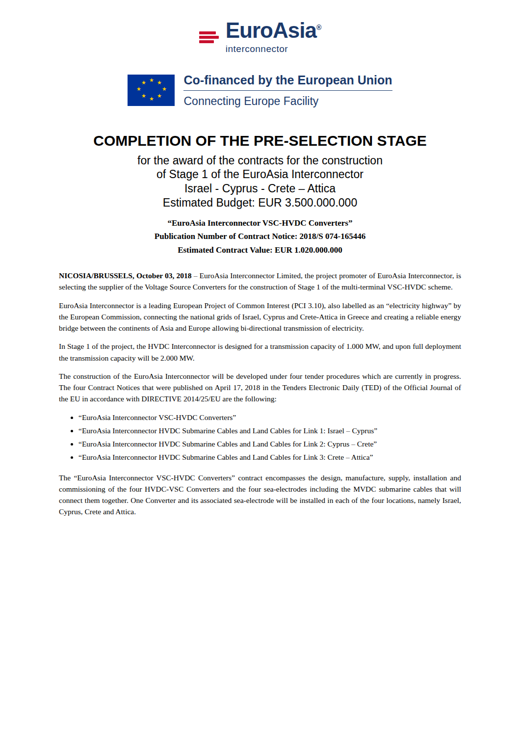EuroAsia®
interconnector
★ ★ ★ ★ ★ ★ ★ ★
Co-financed by the European Union
Connecting Europe Facility
COMPLETION OF THE PRE-SELECTION STAGE
for the award of the contracts for the construction
of Stage 1 of the EuroAsia Interconnector
Israel - Cyprus - Crete – Attica
Estimated Budget: EUR 3.500.000.000
“EuroAsia Interconnector VSC-HVDC Converters”
Publication Number of Contract Notice: 2018/S 074-165446
Estimated Contract Value: EUR 1.020.000.000
NICOSIA/BRUSSELS, October 03, 2018 – EuroAsia Interconnector Limited, the project promoter of EuroAsia Interconnector, is selecting the supplier of the Voltage Source Converters for the construction of Stage 1 of the multi-terminal VSC-HVDC scheme.
EuroAsia Interconnector is a leading European Project of Common Interest (PCI 3.10), also labelled as an “electricity highway” by the European Commission, connecting the national grids of Israel, Cyprus and Crete-Attica in Greece and creating a reliable energy bridge between the continents of Asia and Europe allowing bi-directional transmission of electricity.
In Stage 1 of the project, the HVDC Interconnector is designed for a transmission capacity of 1.000 MW, and upon full deployment the transmission capacity will be 2.000 MW.
The construction of the EuroAsia Interconnector will be developed under four tender procedures which are currently in progress. The four Contract Notices that were published on April 17, 2018 in the Tenders Electronic Daily (TED) of the Official Journal of the EU in accordance with DIRECTIVE 2014/25/EU are the following:
“EuroAsia Interconnector VSC-HVDC Converters”
“EuroAsia Interconnector HVDC Submarine Cables and Land Cables for Link 1: Israel – Cyprus”
“EuroAsia Interconnector HVDC Submarine Cables and Land Cables for Link 2: Cyprus – Crete”
“EuroAsia Interconnector HVDC Submarine Cables and Land Cables for Link 3: Crete – Attica”
The “EuroAsia Interconnector VSC-HVDC Converters” contract encompasses the design, manufacture, supply, installation and commissioning of the four HVDC-VSC Converters and the four sea-electrodes including the MVDC submarine cables that will connect them together. One Converter and its associated sea-electrode will be installed in each of the four locations, namely Israel, Cyprus, Crete and Attica.